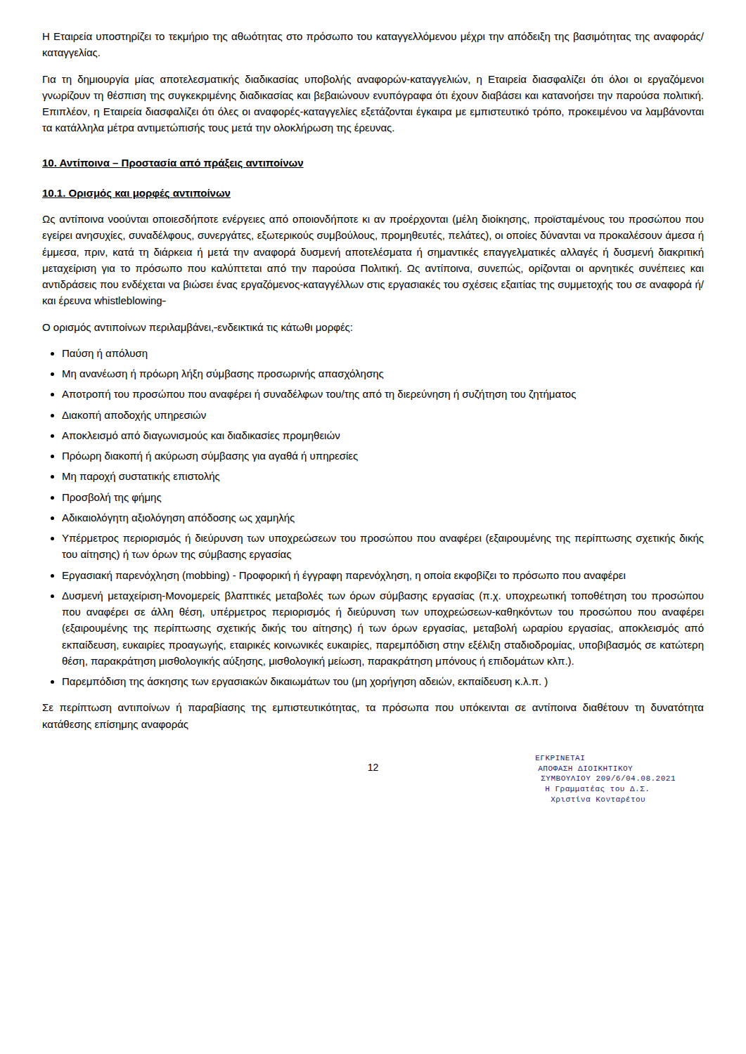Η Εταιρεία υποστηρίζει το τεκμήριο της αθωότητας στο πρόσωπο του καταγγελλόμενου μέχρι την απόδειξη της βασιμότητας της αναφοράς/καταγγελίας.
Για τη δημιουργία μίας αποτελεσματικής διαδικασίας υποβολής αναφορών-καταγγελιών, η Εταιρεία διασφαλίζει ότι όλοι οι εργαζόμενοι γνωρίζουν τη θέσπιση της συγκεκριμένης διαδικασίας και βεβαιώνουν ενυπόγραφα ότι έχουν διαβάσει και κατανοήσει την παρούσα πολιτική. Επιπλέον, η Εταιρεία διασφαλίζει ότι όλες οι αναφορές-καταγγελίες εξετάζονται έγκαιρα με εμπιστευτικό τρόπο, προκειμένου να λαμβάνονται τα κατάλληλα μέτρα αντιμετώπισής τους μετά την ολοκλήρωση της έρευνας.
10. Αντίποινα – Προστασία από πράξεις αντιποίνων
10.1. Ορισμός και μορφές αντιποίνων
Ως αντίποινα νοούνται οποιεσδήποτε ενέργειες από οποιονδήποτε κι αν προέρχονται (μέλη διοίκησης, προϊσταμένους του προσώπου που εγείρει ανησυχίες, συναδέλφους, συνεργάτες, εξωτερικούς συμβούλους, προμηθευτές, πελάτες), οι οποίες δύνανται να προκαλέσουν άμεσα ή έμμεσα, πριν, κατά τη διάρκεια ή μετά την αναφορά δυσμενή αποτελέσματα ή σημαντικές επαγγελματικές αλλαγές ή δυσμενή διακριτική μεταχείριση για το πρόσωπο που καλύπτεται από την παρούσα Πολιτική. Ως αντίποινα, συνεπώς, ορίζονται οι αρνητικές συνέπειες και αντιδράσεις που ενδέχεται να βιώσει ένας εργαζόμενος-καταγγέλλων στις εργασιακές του σχέσεις εξαιτίας της συμμετοχής του σε αναφορά ή/και έρευνα whistleblowing-
Ο ορισμός αντιποίνων περιλαμβάνει,-ενδεικτικά τις κάτωθι μορφές:
Παύση ή απόλυση
Μη ανανέωση ή πρόωρη λήξη σύμβασης προσωρινής απασχόλησης
Αποτροπή του προσώπου που αναφέρει ή συναδέλφων του/της από τη διερεύνηση ή συζήτηση του ζητήματος
Διακοπή αποδοχής υπηρεσιών
Αποκλεισμό από διαγωνισμούς και διαδικασίες προμηθειών
Πρόωρη διακοπή ή ακύρωση σύμβασης για αγαθά ή υπηρεσίες
Μη παροχή συστατικής επιστολής
Προσβολή της φήμης
Αδικαιολόγητη αξιολόγηση απόδοσης ως χαμηλής
Υπέρμετρος περιορισμός ή διεύρυνση των υποχρεώσεων του προσώπου που αναφέρει (εξαιρουμένης της περίπτωσης σχετικής δικής του αίτησης) ή των όρων της σύμβασης εργασίας
Εργασιακή παρενόχληση (mobbing) - Προφορική ή έγγραφη παρενόχληση, η οποία εκφοβίζει το πρόσωπο που αναφέρει
Δυσμενή μεταχείριση-Μονομερείς βλαπτικές μεταβολές των όρων σύμβασης εργασίας (π.χ. υποχρεωτική τοποθέτηση του προσώπου που αναφέρει σε άλλη θέση, υπέρμετρος περιορισμός ή διεύρυνση των υποχρεώσεων-καθηκόντων του προσώπου που αναφέρει (εξαιρουμένης της περίπτωσης σχετικής δικής του αίτησης) ή των όρων εργασίας, μεταβολή ωραρίου εργασίας, αποκλεισμός από εκπαίδευση, ευκαιρίες προαγωγής, εταιρικές κοινωνικές ευκαιρίες, παρεμπόδιση στην εξέλιξη σταδιοδρομίας, υποβιβασμός σε κατώτερη θέση, παρακράτηση μισθολογικής αύξησης, μισθολογική μείωση, παρακράτηση μπόνους ή επιδομάτων κλπ.).
Παρεμπόδιση της άσκησης των εργασιακών δικαιωμάτων του (μη χορήγηση αδειών, εκπαίδευση κ.λ.π. )
Σε περίπτωση αντιποίνων ή παραβίασης της εμπιστευτικότητας, τα πρόσωπα που υπόκεινται σε αντίποινα διαθέτουν τη δυνατότητα κατάθεσης επίσημης αναφοράς
12
ΕΓΚΡΙΝΕΤΑΙ
ΑΠΟΦΑΣΗ ΔΙΟΙΚΗΤΙΚΟΥ
ΣΥΜΒΟΥΛΙΟΥ 209/6/04.08.2021
Η Γραμματέας του Δ.Σ.
Χριστίνα Κονταρέτου